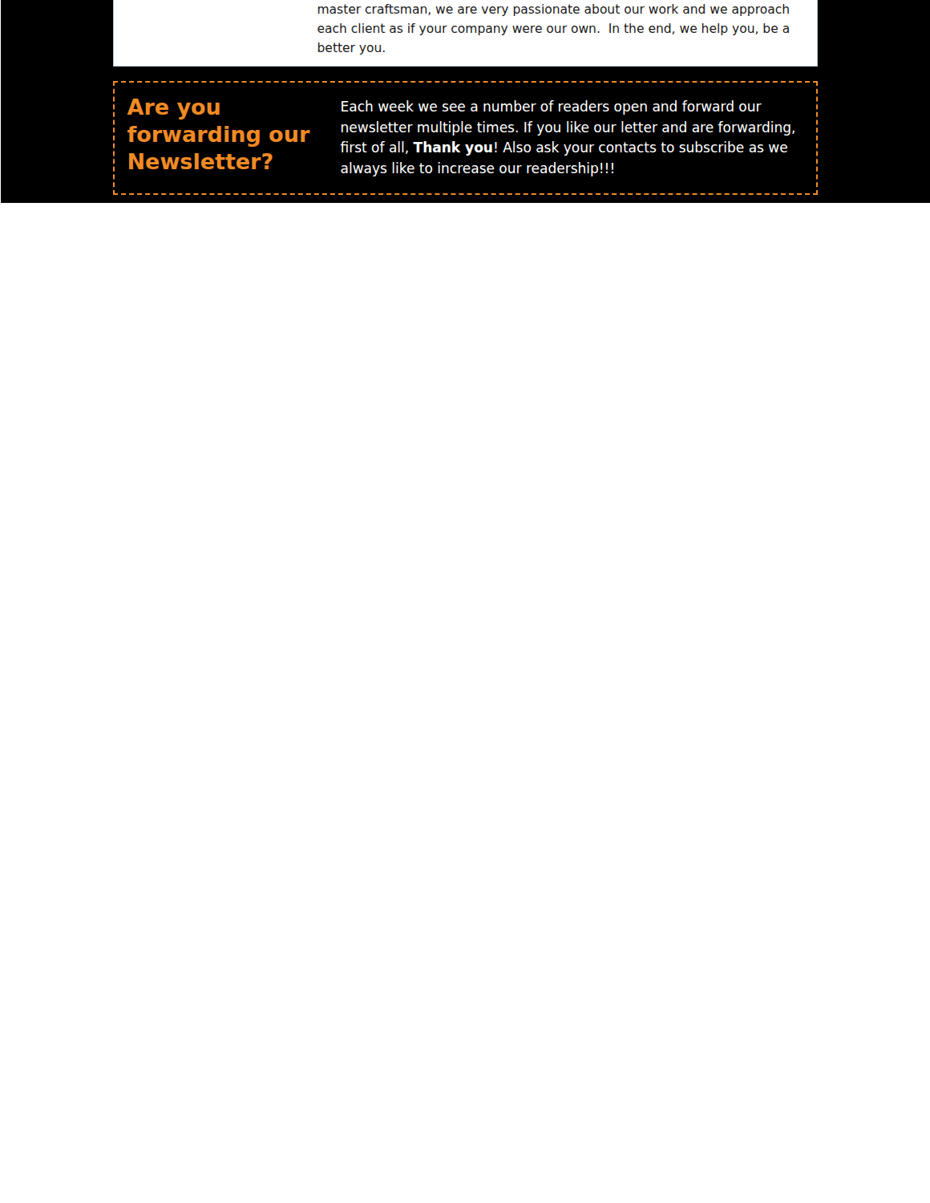master craftsman, we are very passionate about our work and we approach each client as if your company were our own. In the end, we help you, be a better you.
Are you forwarding our Newsletter?
Each week we see a number of readers open and forward our newsletter multiple times. If you like our letter and are forwarding, first of all, Thank you! Also ask your contacts to subscribe as we always like to increase our readership!!!